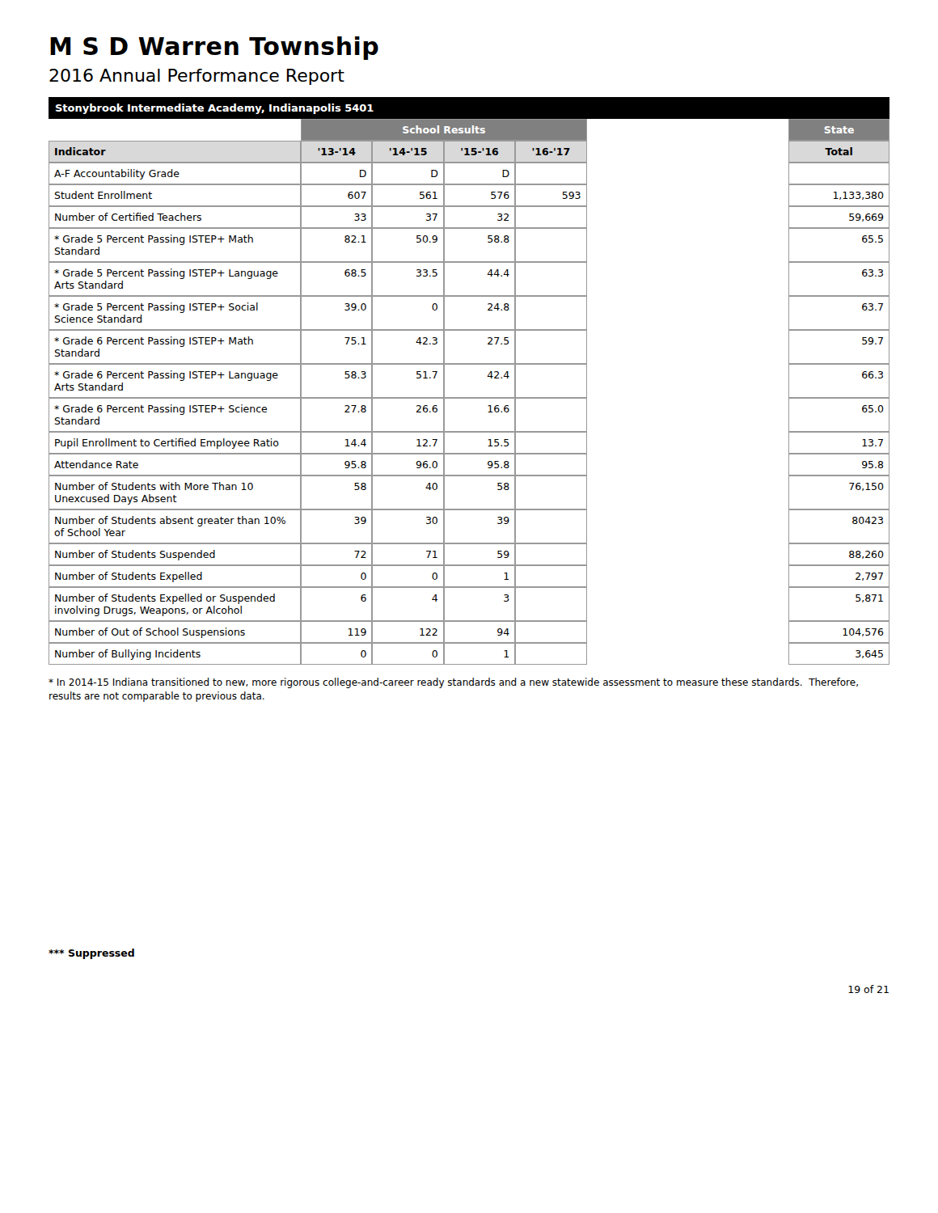M S D Warren Township
2016 Annual Performance Report
Stonybrook Intermediate Academy, Indianapolis 5401
| | School Results | | State |
| --- | --- | --- | --- |
| Indicator | '13-'14 | '14-'15 | '15-'16 | '16-'17 | | Total |
| A-F Accountability Grade | D | D | D | | | |
| Student Enrollment | 607 | 561 | 576 | 593 | | 1,133,380 |
| Number of Certified Teachers | 33 | 37 | 32 | | | 59,669 |
| * Grade 5 Percent Passing ISTEP+ Math Standard | 82.1 | 50.9 | 58.8 | | | 65.5 |
| * Grade 5 Percent Passing ISTEP+ Language Arts Standard | 68.5 | 33.5 | 44.4 | | | 63.3 |
| * Grade 5 Percent Passing ISTEP+ Social Science Standard | 39.0 | 0 | 24.8 | | | 63.7 |
| * Grade 6 Percent Passing ISTEP+ Math Standard | 75.1 | 42.3 | 27.5 | | | 59.7 |
| * Grade 6 Percent Passing ISTEP+ Language Arts Standard | 58.3 | 51.7 | 42.4 | | | 66.3 |
| * Grade 6 Percent Passing ISTEP+ Science Standard | 27.8 | 26.6 | 16.6 | | | 65.0 |
| Pupil Enrollment to Certified Employee Ratio | 14.4 | 12.7 | 15.5 | | | 13.7 |
| Attendance Rate | 95.8 | 96.0 | 95.8 | | | 95.8 |
| Number of Students with More Than 10 Unexcused Days Absent | 58 | 40 | 58 | | | 76,150 |
| Number of Students absent greater than 10% of School Year | 39 | 30 | 39 | | | 80423 |
| Number of Students Suspended | 72 | 71 | 59 | | | 88,260 |
| Number of Students Expelled | 0 | 0 | 1 | | | 2,797 |
| Number of Students Expelled or Suspended involving Drugs, Weapons, or Alcohol | 6 | 4 | 3 | | | 5,871 |
| Number of Out of School Suspensions | 119 | 122 | 94 | | | 104,576 |
| Number of Bullying Incidents | 0 | 0 | 1 | | | 3,645 |
* In 2014-15 Indiana transitioned to new, more rigorous college-and-career ready standards and a new statewide assessment to measure these standards. Therefore, results are not comparable to previous data.
*** Suppressed
19 of 21